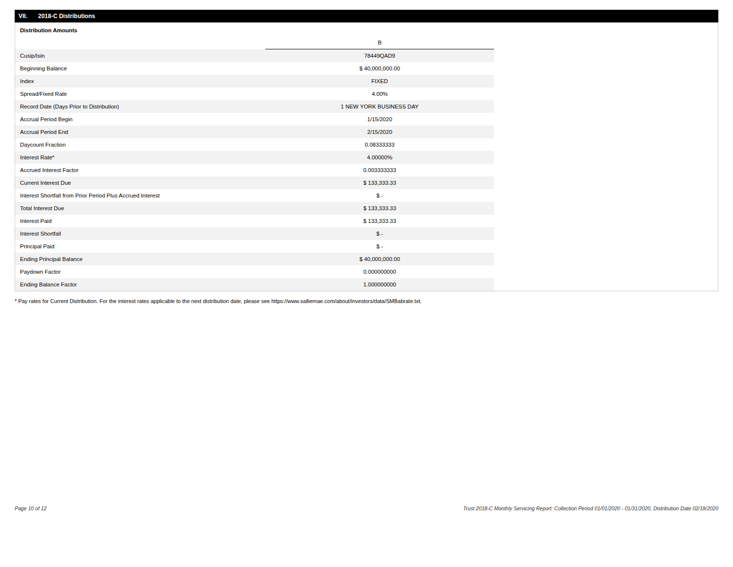VII. 2018-C Distributions
Distribution Amounts
| | B |
| Cusip/Isin | 78449QAD9 |
| Beginning Balance | $ 40,000,000.00 |
| Index | FIXED |
| Spread/Fixed Rate | 4.00% |
| Record Date (Days Prior to Distribution) | 1 NEW YORK BUSINESS DAY |
| Accrual Period Begin | 1/15/2020 |
| Accrual Period End | 2/15/2020 |
| Daycount Fraction | 0.08333333 |
| Interest Rate* | 4.00000% |
| Accrued Interest Factor | 0.003333333 |
| Current Interest Due | $ 133,333.33 |
| Interest Shortfall from Prior Period Plus Accrued Interest | $ - |
| Total Interest Due | $ 133,333.33 |
| Interest Paid | $ 133,333.33 |
| Interest Shortfall | $ - |
| Principal Paid | $ - |
| Ending Principal Balance | $ 40,000,000.00 |
| Paydown Factor | 0.000000000 |
| Ending Balance Factor | 1.000000000 |
* Pay rates for Current Distribution. For the interest rates applicable to the next distribution date, please see https://www.salliemae.com/about/investors/data/SMBabrate.txt.
Page 10 of 12
Trust 2018-C Monthly Servicing Report: Collection Period 01/01/2020 - 01/31/2020, Distribution Date 02/18/2020